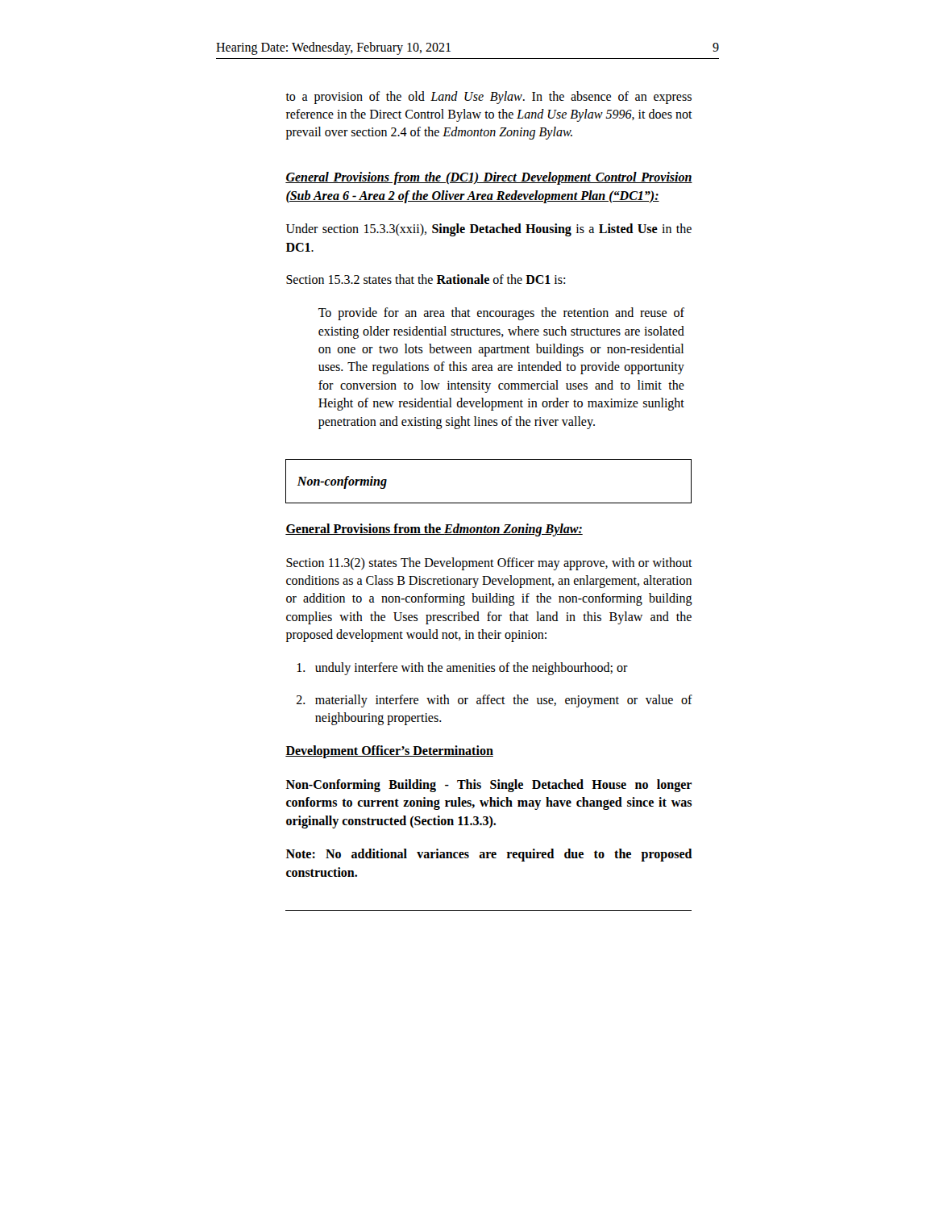Hearing Date: Wednesday, February 10, 2021 9
to a provision of the old Land Use Bylaw. In the absence of an express reference in the Direct Control Bylaw to the Land Use Bylaw 5996, it does not prevail over section 2.4 of the Edmonton Zoning Bylaw.
General Provisions from the (DC1) Direct Development Control Provision (Sub Area 6 - Area 2 of the Oliver Area Redevelopment Plan (“DC1”):
Under section 15.3.3(xxii), Single Detached Housing is a Listed Use in the DC1.
Section 15.3.2 states that the Rationale of the DC1 is:
To provide for an area that encourages the retention and reuse of existing older residential structures, where such structures are isolated on one or two lots between apartment buildings or non-residential uses. The regulations of this area are intended to provide opportunity for conversion to low intensity commercial uses and to limit the Height of new residential development in order to maximize sunlight penetration and existing sight lines of the river valley.
Non-conforming
General Provisions from the Edmonton Zoning Bylaw:
Section 11.3(2) states The Development Officer may approve, with or without conditions as a Class B Discretionary Development, an enlargement, alteration or addition to a non-conforming building if the non-conforming building complies with the Uses prescribed for that land in this Bylaw and the proposed development would not, in their opinion:
unduly interfere with the amenities of the neighbourhood; or
materially interfere with or affect the use, enjoyment or value of neighbouring properties.
Development Officer’s Determination
Non-Conforming Building - This Single Detached House no longer conforms to current zoning rules, which may have changed since it was originally constructed (Section 11.3.3).
Note: No additional variances are required due to the proposed construction.